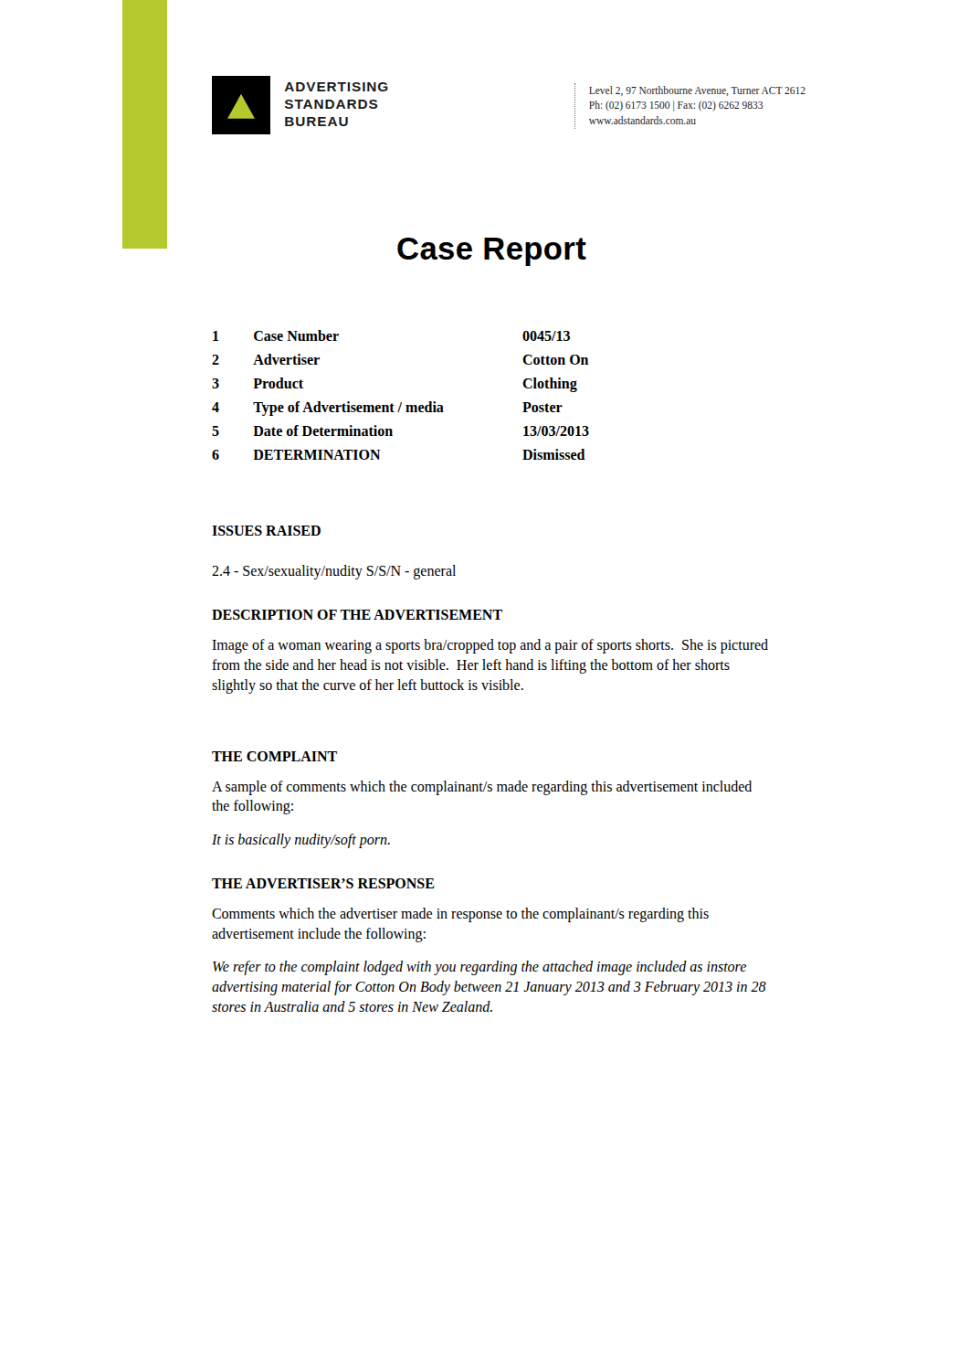ADVERTISING
STANDARDS
BUREAU
Level 2, 97 Northbourne Avenue, Turner ACT 2612
Ph: (02) 6173 1500 | Fax: (02) 6262 9833
www.adstandards.com.au
Case Report
| 1 | Case Number | 0045/13 |
| 2 | Advertiser | Cotton On |
| 3 | Product | Clothing |
| 4 | Type of Advertisement / media | Poster |
| 5 | Date of Determination | 13/03/2013 |
| 6 | DETERMINATION | Dismissed |
Issues Raised
2.4 - Sex/sexuality/nudity S/S/N - general
Description of the Advertisement
Image of a woman wearing a sports bra/cropped top and a pair of sports shorts. She is pictured from the side and her head is not visible. Her left hand is lifting the bottom of her shorts slightly so that the curve of her left buttock is visible.
The Complaint
A sample of comments which the complainant/s made regarding this advertisement included the following:
It is basically nudity/soft porn.
The Advertiser’s Response
Comments which the advertiser made in response to the complainant/s regarding this advertisement include the following:
We refer to the complaint lodged with you regarding the attached image included as instore advertising material for Cotton On Body between 21 January 2013 and 3 February 2013 in 28 stores in Australia and 5 stores in New Zealand.